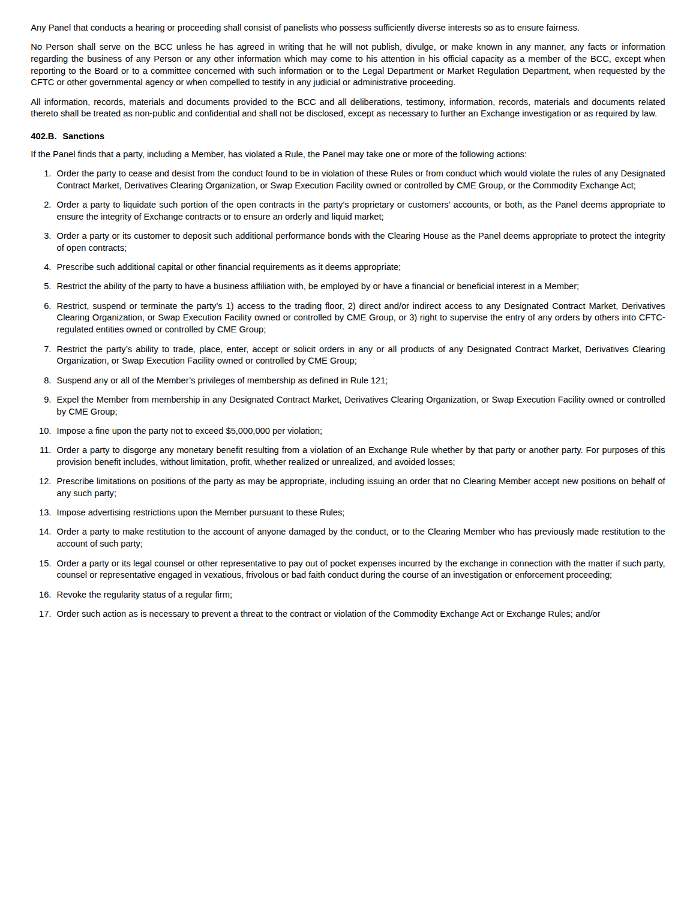Any Panel that conducts a hearing or proceeding shall consist of panelists who possess sufficiently diverse interests so as to ensure fairness.
No Person shall serve on the BCC unless he has agreed in writing that he will not publish, divulge, or make known in any manner, any facts or information regarding the business of any Person or any other information which may come to his attention in his official capacity as a member of the BCC, except when reporting to the Board or to a committee concerned with such information or to the Legal Department or Market Regulation Department, when requested by the CFTC or other governmental agency or when compelled to testify in any judicial or administrative proceeding.
All information, records, materials and documents provided to the BCC and all deliberations, testimony, information, records, materials and documents related thereto shall be treated as non-public and confidential and shall not be disclosed, except as necessary to further an Exchange investigation or as required by law.
402.B. Sanctions
If the Panel finds that a party, including a Member, has violated a Rule, the Panel may take one or more of the following actions:
Order the party to cease and desist from the conduct found to be in violation of these Rules or from conduct which would violate the rules of any Designated Contract Market, Derivatives Clearing Organization, or Swap Execution Facility owned or controlled by CME Group, or the Commodity Exchange Act;
Order a party to liquidate such portion of the open contracts in the party’s proprietary or customers’ accounts, or both, as the Panel deems appropriate to ensure the integrity of Exchange contracts or to ensure an orderly and liquid market;
Order a party or its customer to deposit such additional performance bonds with the Clearing House as the Panel deems appropriate to protect the integrity of open contracts;
Prescribe such additional capital or other financial requirements as it deems appropriate;
Restrict the ability of the party to have a business affiliation with, be employed by or have a financial or beneficial interest in a Member;
Restrict, suspend or terminate the party’s 1) access to the trading floor, 2) direct and/or indirect access to any Designated Contract Market, Derivatives Clearing Organization, or Swap Execution Facility owned or controlled by CME Group, or 3) right to supervise the entry of any orders by others into CFTC-regulated entities owned or controlled by CME Group;
Restrict the party’s ability to trade, place, enter, accept or solicit orders in any or all products of any Designated Contract Market, Derivatives Clearing Organization, or Swap Execution Facility owned or controlled by CME Group;
Suspend any or all of the Member’s privileges of membership as defined in Rule 121;
Expel the Member from membership in any Designated Contract Market, Derivatives Clearing Organization, or Swap Execution Facility owned or controlled by CME Group;
Impose a fine upon the party not to exceed $5,000,000 per violation;
Order a party to disgorge any monetary benefit resulting from a violation of an Exchange Rule whether by that party or another party. For purposes of this provision benefit includes, without limitation, profit, whether realized or unrealized, and avoided losses;
Prescribe limitations on positions of the party as may be appropriate, including issuing an order that no Clearing Member accept new positions on behalf of any such party;
Impose advertising restrictions upon the Member pursuant to these Rules;
Order a party to make restitution to the account of anyone damaged by the conduct, or to the Clearing Member who has previously made restitution to the account of such party;
Order a party or its legal counsel or other representative to pay out of pocket expenses incurred by the exchange in connection with the matter if such party, counsel or representative engaged in vexatious, frivolous or bad faith conduct during the course of an investigation or enforcement proceeding;
Revoke the regularity status of a regular firm;
Order such action as is necessary to prevent a threat to the contract or violation of the Commodity Exchange Act or Exchange Rules; and/or